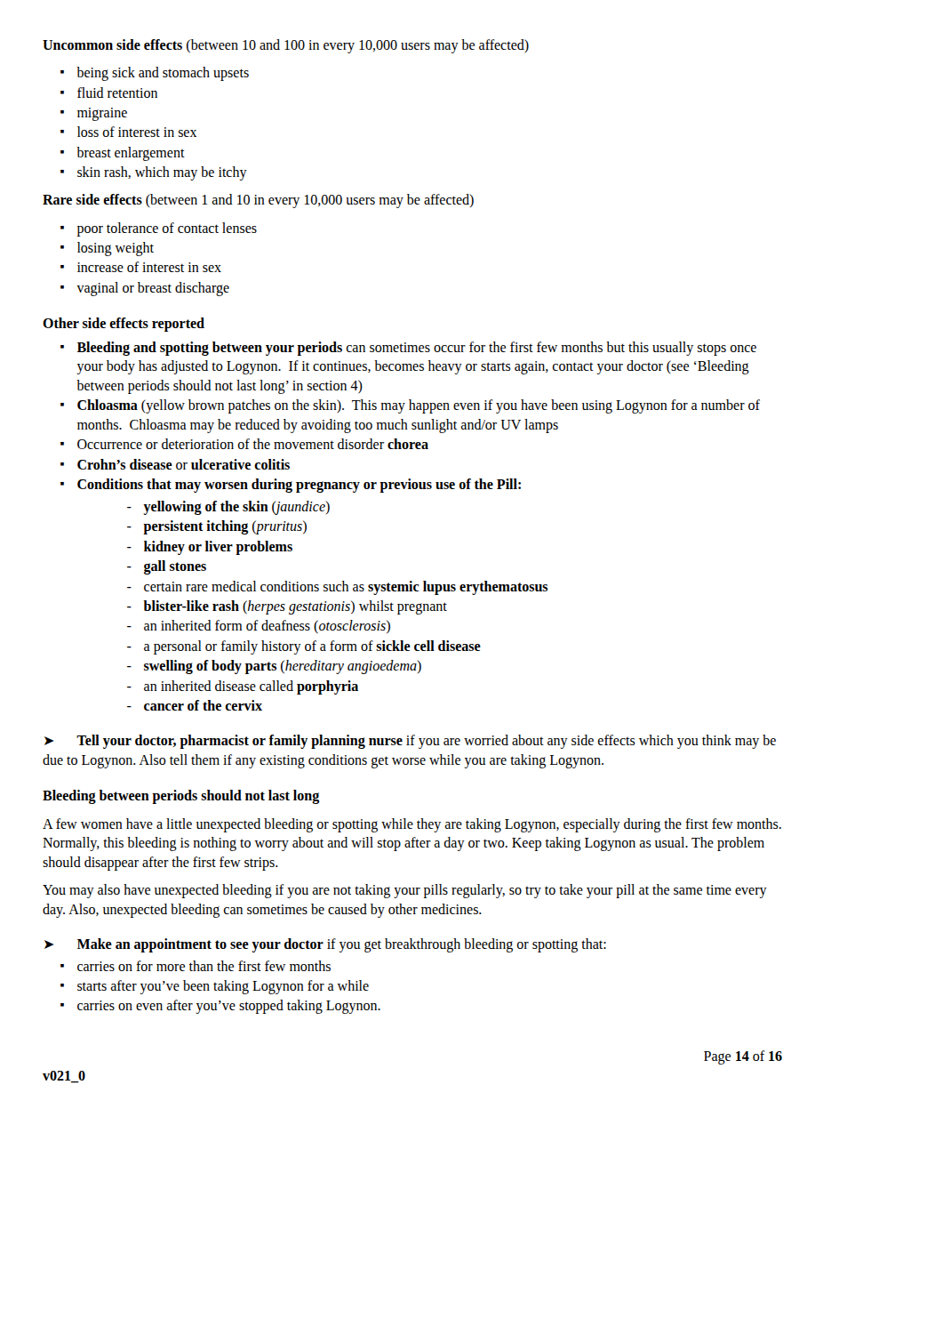Uncommon side effects (between 10 and 100 in every 10,000 users may be affected)
being sick and stomach upsets
fluid retention
migraine
loss of interest in sex
breast enlargement
skin rash, which may be itchy
Rare side effects (between 1 and 10 in every 10,000 users may be affected)
poor tolerance of contact lenses
losing weight
increase of interest in sex
vaginal or breast discharge
Other side effects reported
Bleeding and spotting between your periods can sometimes occur for the first few months but this usually stops once your body has adjusted to Logynon. If it continues, becomes heavy or starts again, contact your doctor (see ‘Bleeding between periods should not last long’ in section 4)
Chloasma (yellow brown patches on the skin). This may happen even if you have been using Logynon for a number of months. Chloasma may be reduced by avoiding too much sunlight and/or UV lamps
Occurrence or deterioration of the movement disorder chorea
Crohn’s disease or ulcerative colitis
Conditions that may worsen during pregnancy or previous use of the Pill:
yellowing of the skin (jaundice)
persistent itching (pruritus)
kidney or liver problems
gall stones
certain rare medical conditions such as systemic lupus erythematosus
blister-like rash (herpes gestationis) whilst pregnant
an inherited form of deafness (otosclerosis)
a personal or family history of a form of sickle cell disease
swelling of body parts (hereditary angioedema)
an inherited disease called porphyria
cancer of the cervix
➤Tell your doctor, pharmacist or family planning nurse if you are worried about any side effects which you think may be due to Logynon. Also tell them if any existing conditions get worse while you are taking Logynon.
Bleeding between periods should not last long
A few women have a little unexpected bleeding or spotting while they are taking Logynon, especially during the first few months. Normally, this bleeding is nothing to worry about and will stop after a day or two. Keep taking Logynon as usual. The problem should disappear after the first few strips.
You may also have unexpected bleeding if you are not taking your pills regularly, so try to take your pill at the same time every day. Also, unexpected bleeding can sometimes be caused by other medicines.
➤Make an appointment to see your doctor if you get breakthrough bleeding or spotting that:
carries on for more than the first few months
starts after you’ve been taking Logynon for a while
carries on even after you’ve stopped taking Logynon.
Page 14 of 16
v021_0